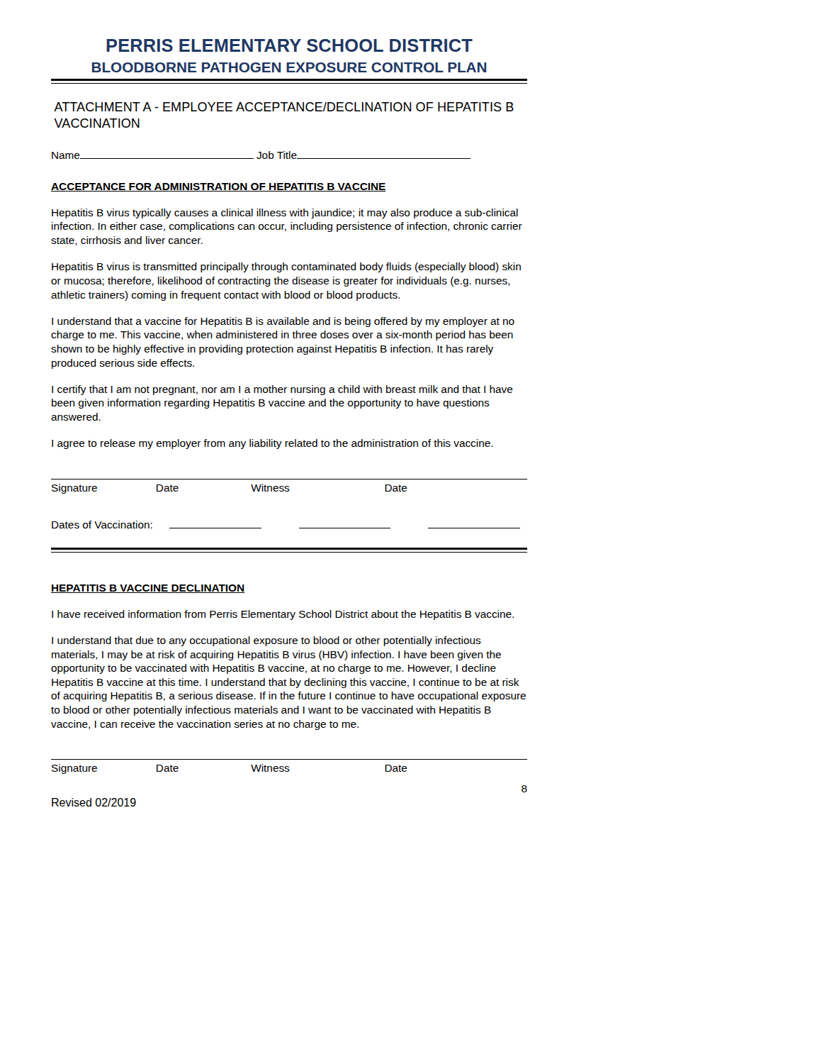PERRIS ELEMENTARY SCHOOL DISTRICT
BLOODBORNE PATHOGEN EXPOSURE CONTROL PLAN
ATTACHMENT A - EMPLOYEE ACCEPTANCE/DECLINATION OF HEPATITIS B VACCINATION
Name Job Title
ACCEPTANCE FOR ADMINISTRATION OF HEPATITIS B VACCINE
Hepatitis B virus typically causes a clinical illness with jaundice; it may also produce a sub-clinical infection. In either case, complications can occur, including persistence of infection, chronic carrier state, cirrhosis and liver cancer.
Hepatitis B virus is transmitted principally through contaminated body fluids (especially blood) skin or mucosa; therefore, likelihood of contracting the disease is greater for individuals (e.g. nurses, athletic trainers) coming in frequent contact with blood or blood products.
I understand that a vaccine for Hepatitis B is available and is being offered by my employer at no charge to me. This vaccine, when administered in three doses over a six-month period has been shown to be highly effective in providing protection against Hepatitis B infection. It has rarely produced serious side effects.
I certify that I am not pregnant, nor am I a mother nursing a child with breast milk and that I have been given information regarding Hepatitis B vaccine and the opportunity to have questions answered.
I agree to release my employer from any liability related to the administration of this vaccine.
| Signature | Date | Witness | Date |
Dates of Vaccination:
HEPATITIS B VACCINE DECLINATION
I have received information from Perris Elementary School District about the Hepatitis B vaccine.
I understand that due to any occupational exposure to blood or other potentially infectious materials, I may be at risk of acquiring Hepatitis B virus (HBV) infection. I have been given the opportunity to be vaccinated with Hepatitis B vaccine, at no charge to me. However, I decline Hepatitis B vaccine at this time. I understand that by declining this vaccine, I continue to be at risk of acquiring Hepatitis B, a serious disease. If in the future I continue to have occupational exposure to blood or other potentially infectious materials and I want to be vaccinated with Hepatitis B vaccine, I can receive the vaccination series at no charge to me.
| Signature | Date | Witness | Date |
8
Revised 02/2019